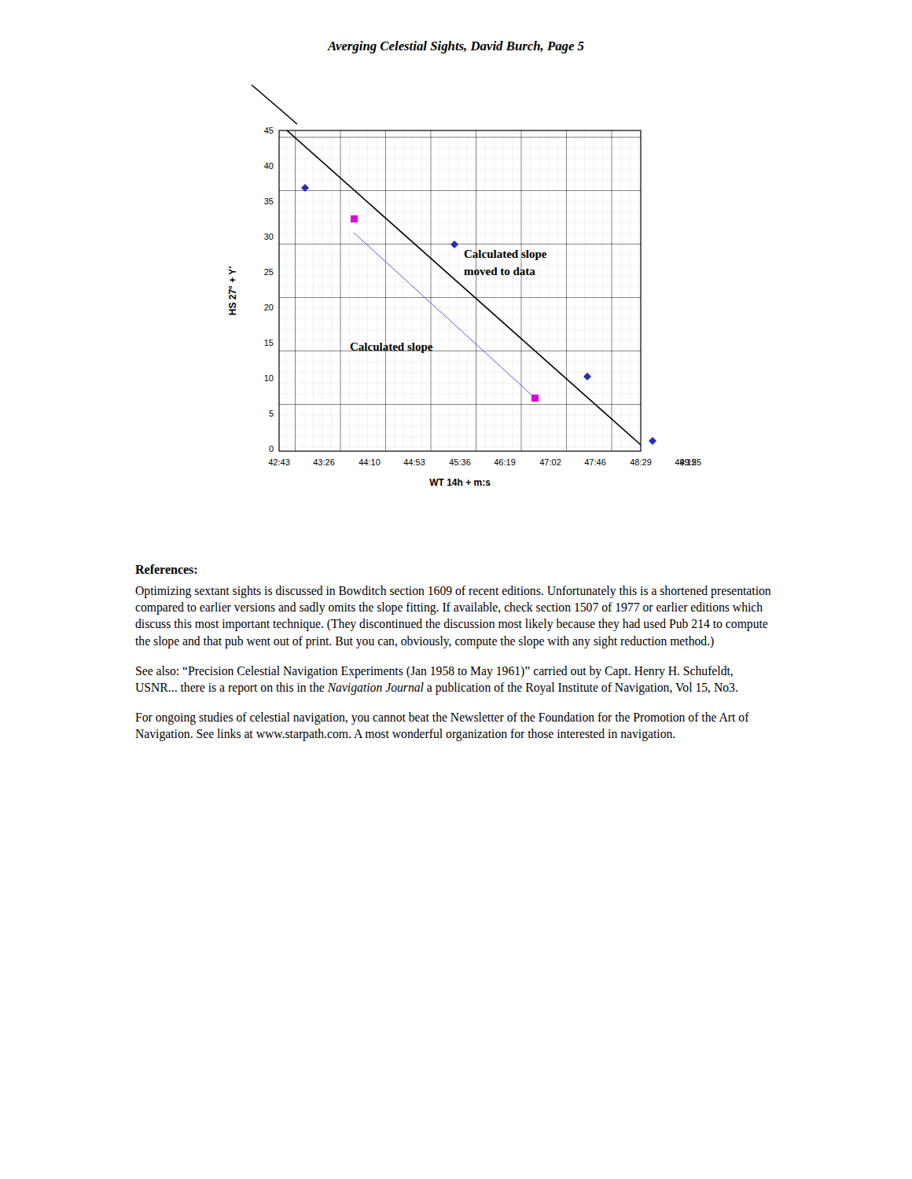Averging Celestial Sights, David Burch, Page 5
45 40 35 30 25 20 15 10 5 0 42:43 43:26 44:10 44:53 45:36 46:19 47:02 47:46 48:29 49:12 49:55 WT 14h + m:s HS 27° + Y' Calculated slope moved to data Calculated slope
References:
Optimizing sextant sights is discussed in Bowditch section 1609 of recent editions. Unfortunately this is a shortened presentation compared to earlier versions and sadly omits the slope fitting. If available, check section 1507 of 1977 or earlier editions which discuss this most important technique. (They discontinued the discussion most likely because they had used Pub 214 to compute the slope and that pub went out of print. But you can, obviously, compute the slope with any sight reduction method.)
See also: “Precision Celestial Navigation Experiments (Jan 1958 to May 1961)” carried out by Capt. Henry H. Schufeldt, USNR... there is a report on this in the Navigation Journal a publication of the Royal Institute of Navigation, Vol 15, No3.
For ongoing studies of celestial navigation, you cannot beat the Newsletter of the Foundation for the Promotion of the Art of Navigation. See links at www.starpath.com. A most wonderful organization for those interested in navigation.